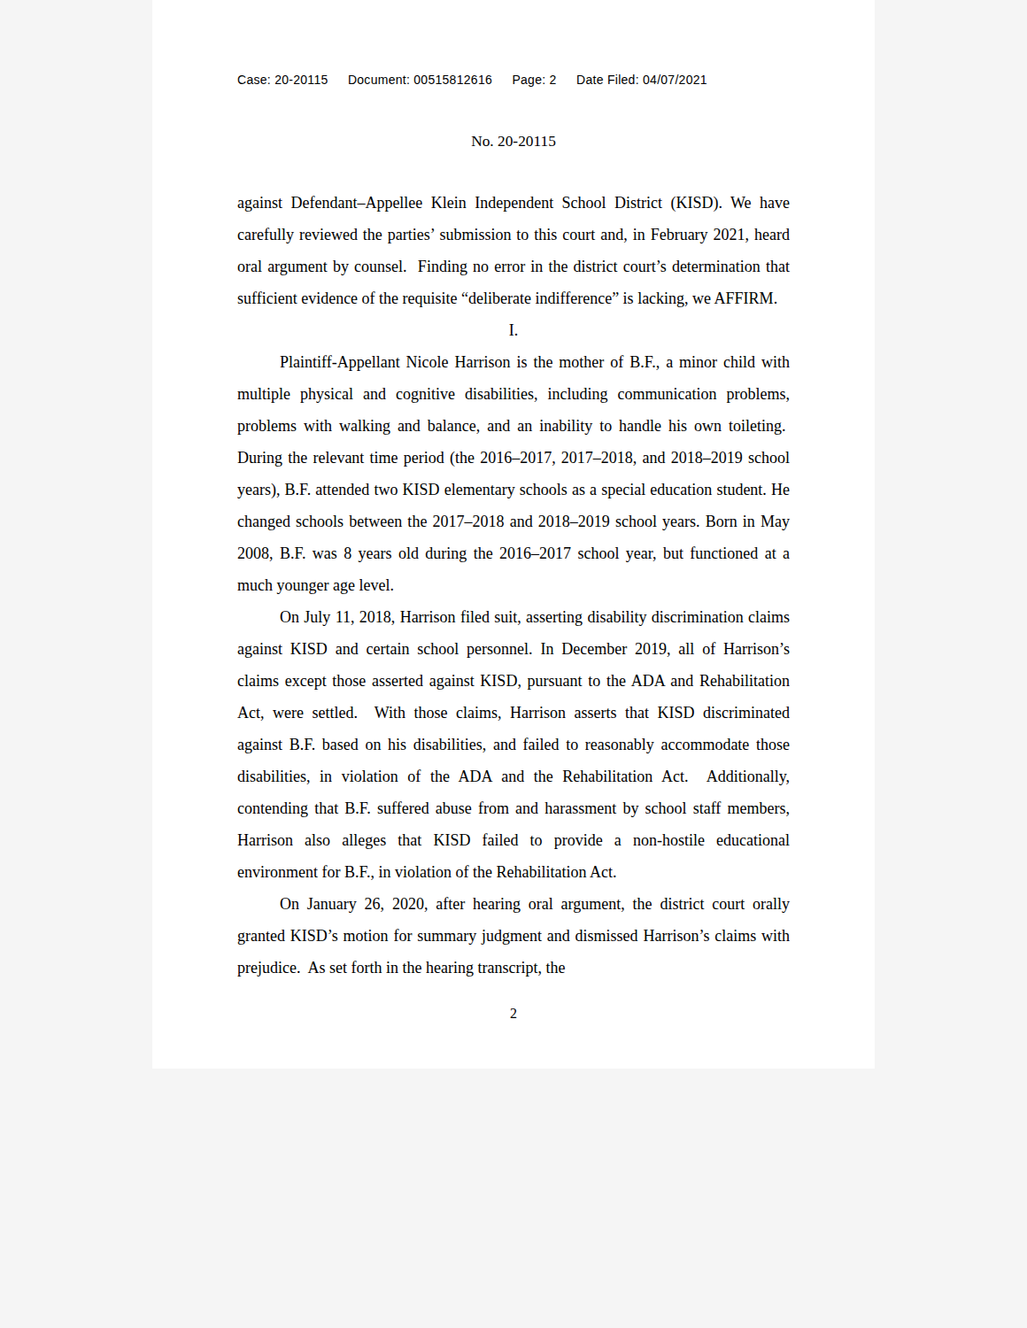Case: 20-20115 Document: 00515812616 Page: 2 Date Filed: 04/07/2021
No. 20-20115
against Defendant–Appellee Klein Independent School District (KISD). We have carefully reviewed the parties’ submission to this court and, in February 2021, heard oral argument by counsel. Finding no error in the district court’s determination that sufficient evidence of the requisite “deliberate indifference” is lacking, we AFFIRM.
I.
Plaintiff-Appellant Nicole Harrison is the mother of B.F., a minor child with multiple physical and cognitive disabilities, including communication problems, problems with walking and balance, and an inability to handle his own toileting. During the relevant time period (the 2016–2017, 2017–2018, and 2018–2019 school years), B.F. attended two KISD elementary schools as a special education student. He changed schools between the 2017–2018 and 2018–2019 school years. Born in May 2008, B.F. was 8 years old during the 2016–2017 school year, but functioned at a much younger age level.
On July 11, 2018, Harrison filed suit, asserting disability discrimination claims against KISD and certain school personnel. In December 2019, all of Harrison’s claims except those asserted against KISD, pursuant to the ADA and Rehabilitation Act, were settled. With those claims, Harrison asserts that KISD discriminated against B.F. based on his disabilities, and failed to reasonably accommodate those disabilities, in violation of the ADA and the Rehabilitation Act. Additionally, contending that B.F. suffered abuse from and harassment by school staff members, Harrison also alleges that KISD failed to provide a non-hostile educational environment for B.F., in violation of the Rehabilitation Act.
On January 26, 2020, after hearing oral argument, the district court orally granted KISD’s motion for summary judgment and dismissed Harrison’s claims with prejudice. As set forth in the hearing transcript, the
2